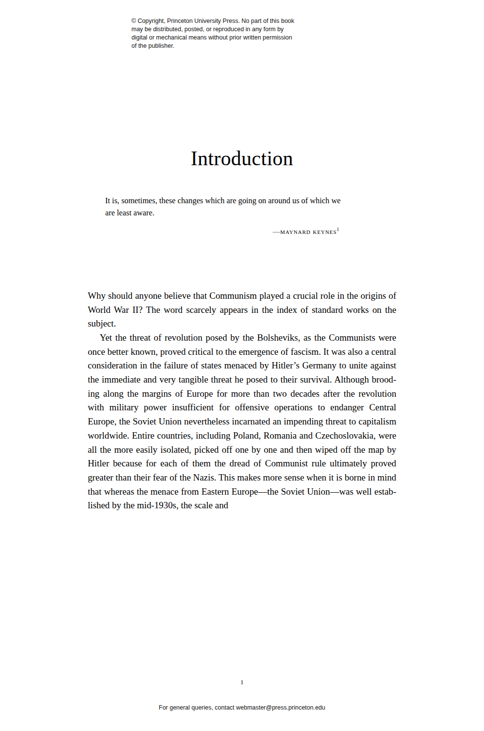© Copyright, Princeton University Press. No part of this book may be distributed, posted, or reproduced in any form by digital or mechanical means without prior written permission of the publisher.
Introduction
It is, sometimes, these changes which are going on around us of which we are least aware.
—maynard keynes1
Why should anyone believe that Communism played a crucial role in the origins of World War II? The word scarcely appears in the index of standard works on the subject.
Yet the threat of revolution posed by the Bolsheviks, as the Communists were once better known, proved critical to the emergence of fascism. It was also a central consideration in the failure of states menaced by Hitler’s Germany to unite against the immediate and very tangible threat he posed to their survival. Although brooding along the margins of Europe for more than two decades after the revolution with military power insufficient for offensive operations to endanger Central Europe, the Soviet Union nevertheless incarnated an impending threat to capitalism worldwide. Entire countries, including Poland, Romania and Czechoslovakia, were all the more easily isolated, picked off one by one and then wiped off the map by Hitler because for each of them the dread of Communist rule ultimately proved greater than their fear of the Nazis. This makes more sense when it is borne in mind that whereas the menace from Eastern Europe—the Soviet Union—was well established by the mid-1930s, the scale and
1
For general queries, contact webmaster@press.princeton.edu